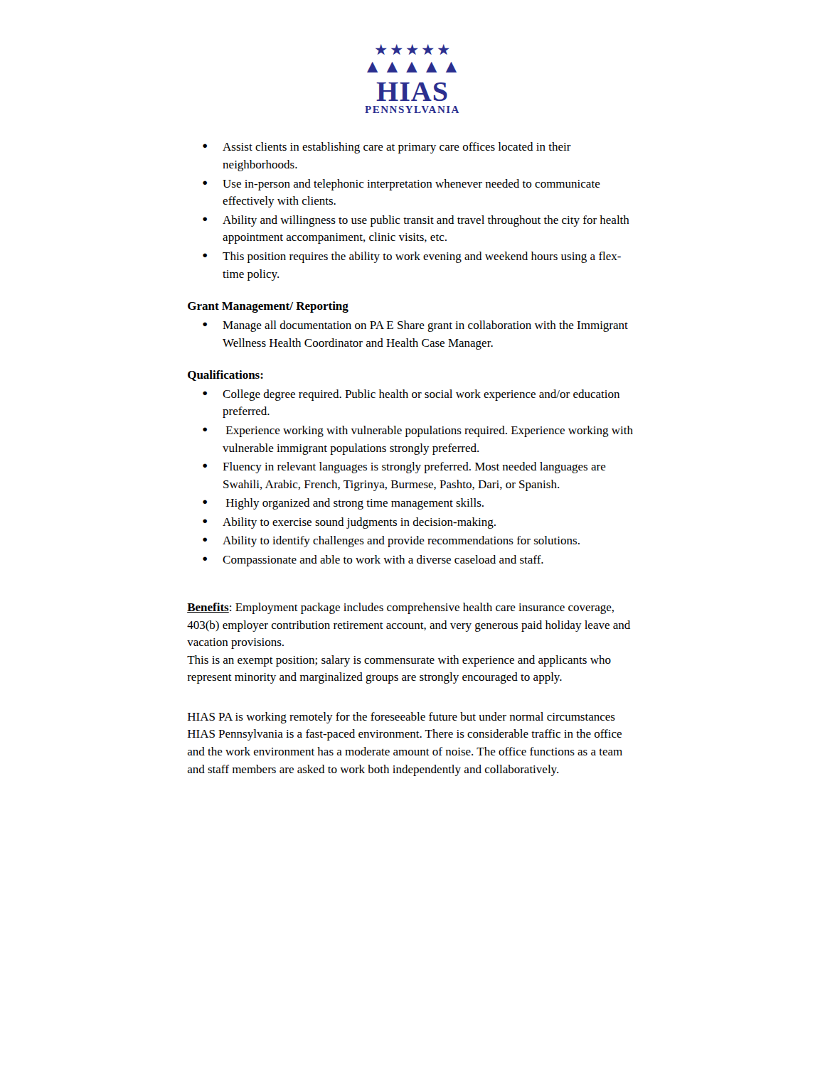⋆⋆⋆⋆⋆
▲▲▲▲▲
HIAS
PENNSYLVANIA
Assist clients in establishing care at primary care offices located in their neighborhoods.
Use in-person and telephonic interpretation whenever needed to communicate effectively with clients.
Ability and willingness to use public transit and travel throughout the city for health appointment accompaniment, clinic visits, etc.
This position requires the ability to work evening and weekend hours using a flex-time policy.
Grant Management/ Reporting
Manage all documentation on PA E Share grant in collaboration with the Immigrant Wellness Health Coordinator and Health Case Manager.
Qualifications:
College degree required. Public health or social work experience and/or education preferred.
Experience working with vulnerable populations required. Experience working with vulnerable immigrant populations strongly preferred.
Fluency in relevant languages is strongly preferred. Most needed languages are Swahili, Arabic, French, Tigrinya, Burmese, Pashto, Dari, or Spanish.
Highly organized and strong time management skills.
Ability to exercise sound judgments in decision-making.
Ability to identify challenges and provide recommendations for solutions.
Compassionate and able to work with a diverse caseload and staff.
Benefits: Employment package includes comprehensive health care insurance coverage, 403(b) employer contribution retirement account, and very generous paid holiday leave and vacation provisions.
This is an exempt position; salary is commensurate with experience and applicants who represent minority and marginalized groups are strongly encouraged to apply.
HIAS PA is working remotely for the foreseeable future but under normal circumstances HIAS Pennsylvania is a fast-paced environment. There is considerable traffic in the office and the work environment has a moderate amount of noise. The office functions as a team and staff members are asked to work both independently and collaboratively.